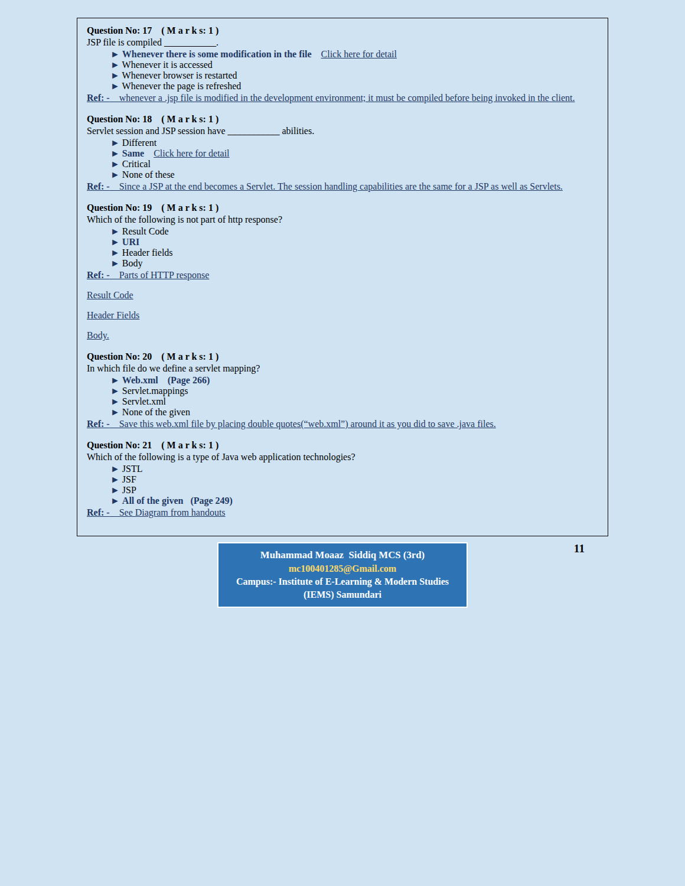Question No: 17 ( M a r k s: 1 )
JSP file is compiled ___________.
► Whenever there is some modification in the file Click here for detail
► Whenever it is accessed
► Whenever browser is restarted
► Whenever the page is refreshed
Ref: - whenever a .jsp file is modified in the development environment; it must be compiled before being invoked in the client.
Question No: 18 ( M a r k s: 1 )
Servlet session and JSP session have ___________ abilities.
► Different
► Same Click here for detail
► Critical
► None of these
Ref: - Since a JSP at the end becomes a Servlet. The session handling capabilities are the same for a JSP as well as Servlets.
Question No: 19 ( M a r k s: 1 )
Which of the following is not part of http response?
► Result Code
► URI
► Header fields
► Body
Ref: - Parts of HTTP response
Result Code
Header Fields
Body.
Question No: 20 ( M a r k s: 1 )
In which file do we define a servlet mapping?
► Web.xml (Page 266)
► Servlet.mappings
► Servlet.xml
► None of the given
Ref: - Save this web.xml file by placing double quotes(“web.xml”) around it as you did to save .java files.
Question No: 21 ( M a r k s: 1 )
Which of the following is a type of Java web application technologies?
► JSTL
► JSF
► JSP
► All of the given (Page 249)
Ref: - See Diagram from handouts
Muhammad Moaaz Siddiq MCS (3rd)
mc100401285@Gmail.com
Campus:- Institute of E-Learning & Modern Studies
(IEMS) Samundari
11